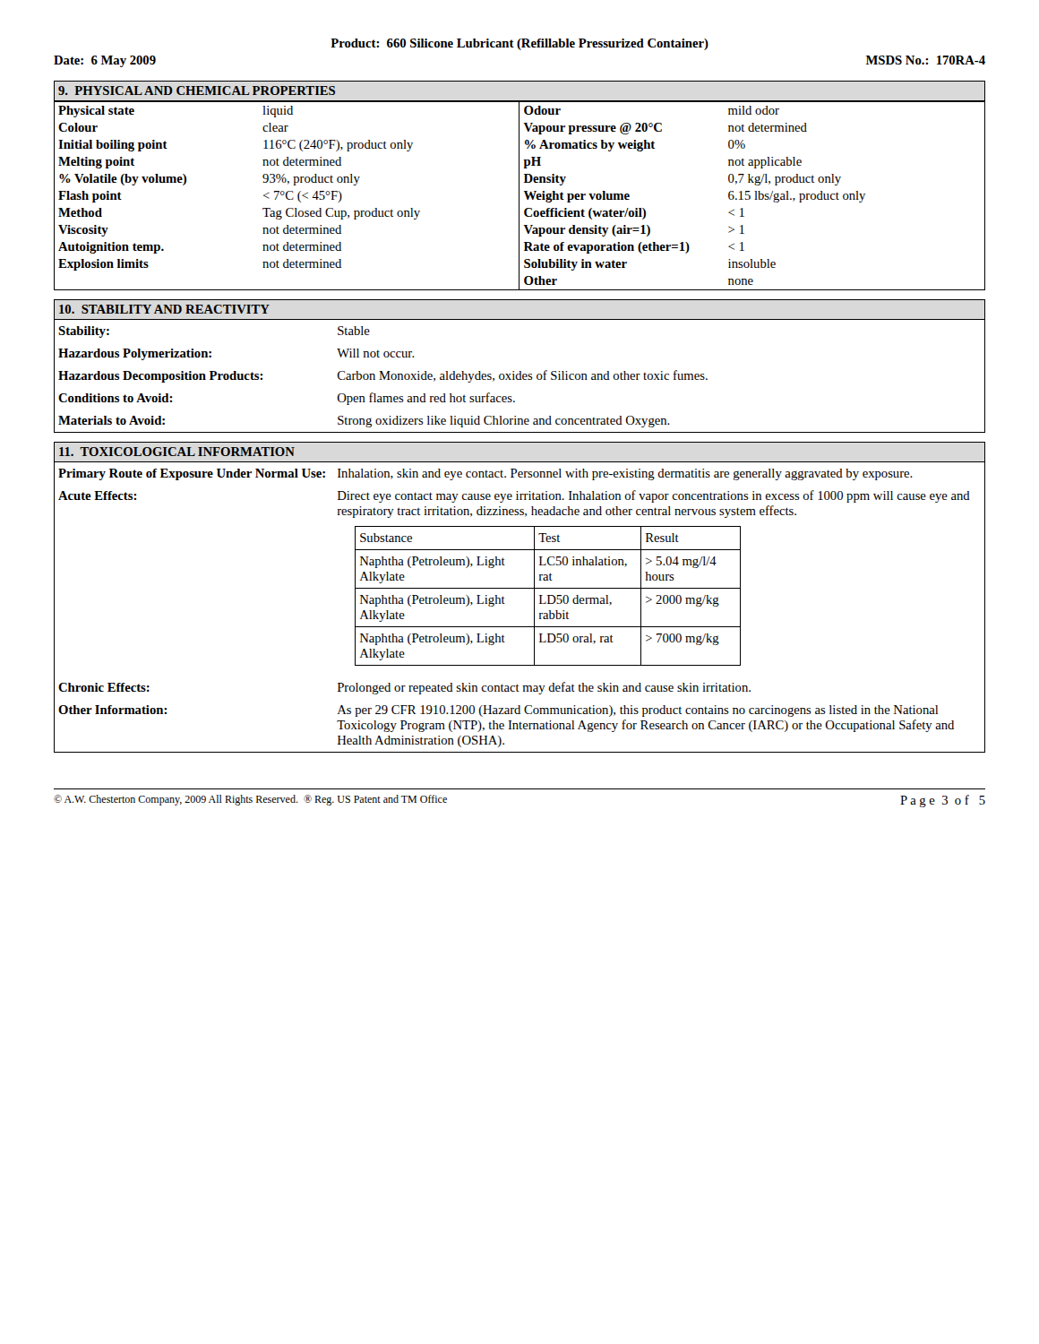Product: 660 Silicone Lubricant (Refillable Pressurized Container)
Date: 6 May 2009 MSDS No.: 170RA-4
9. PHYSICAL AND CHEMICAL PROPERTIES
| Physical state | liquid | Odour | mild odor |
| Colour | clear | Vapour pressure @ 20°C | not determined |
| Initial boiling point | 116°C (240°F), product only | % Aromatics by weight | 0% |
| Melting point | not determined | pH | not applicable |
| % Volatile (by volume) | 93%, product only | Density | 0,7 kg/l, product only |
| Flash point | < 7°C (< 45°F) | Weight per volume | 6.15 lbs/gal., product only |
| Method | Tag Closed Cup, product only | Coefficient (water/oil) | < 1 |
| Viscosity | not determined | Vapour density (air=1) | > 1 |
| Autoignition temp. | not determined | Rate of evaporation (ether=1) | < 1 |
| Explosion limits | not determined | Solubility in water | insoluble |
| | | Other | none |
10. STABILITY AND REACTIVITY
| Stability: | Stable |
| Hazardous Polymerization: | Will not occur. |
| Hazardous Decomposition Products: | Carbon Monoxide, aldehydes, oxides of Silicon and other toxic fumes. |
| Conditions to Avoid: | Open flames and red hot surfaces. |
| Materials to Avoid: | Strong oxidizers like liquid Chlorine and concentrated Oxygen. |
11. TOXICOLOGICAL INFORMATION
| Primary Route of Exposure Under Normal Use: | Inhalation, skin and eye contact. Personnel with pre-existing dermatitis are generally aggravated by exposure. |
| Acute Effects: | Direct eye contact may cause eye irritation. Inhalation of vapor concentrations in excess of 1000 ppm will cause eye and respiratory tract irritation, dizziness, headache and other central nervous system effects. / Substance / Test / Result / / Naphtha (Petroleum), Light Alkylate / LC50 inhalation, rat / > 5.04 mg/l/4 hours / / Naphtha (Petroleum), Light Alkylate / LD50 dermal, rabbit / > 2000 mg/kg / / Naphtha (Petroleum), Light Alkylate / LD50 oral, rat / > 7000 mg/kg / |
| Chronic Effects: | Prolonged or repeated skin contact may defat the skin and cause skin irritation. |
| Other Information: | As per 29 CFR 1910.1200 (Hazard Communication), this product contains no carcinogens as listed in the National Toxicology Program (NTP), the International Agency for Research on Cancer (IARC) or the Occupational Safety and Health Administration (OSHA). |
© A.W. Chesterton Company, 2009 All Rights Reserved. ® Reg. US Patent and TM Office P a g e 3 o f 5